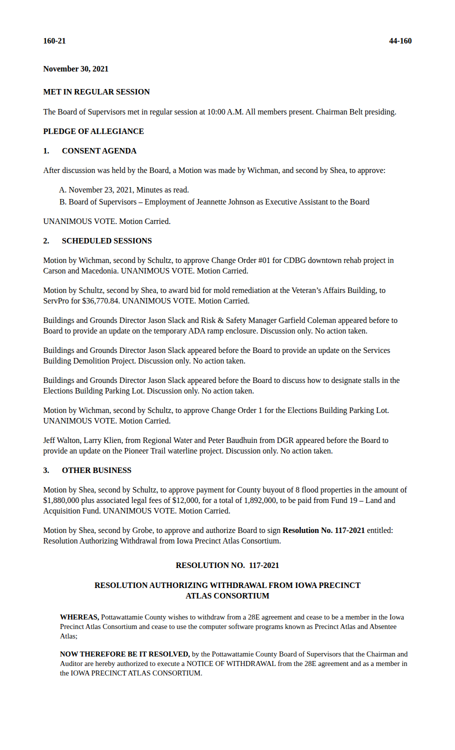160-21 44-160
November 30, 2021
MET IN REGULAR SESSION
The Board of Supervisors met in regular session at 10:00 A.M. All members present. Chairman Belt presiding.
PLEDGE OF ALLEGIANCE
1. CONSENT AGENDA
After discussion was held by the Board, a Motion was made by Wichman, and second by Shea, to approve:
November 23, 2021, Minutes as read.
Board of Supervisors – Employment of Jeannette Johnson as Executive Assistant to the Board
UNANIMOUS VOTE. Motion Carried.
2. SCHEDULED SESSIONS
Motion by Wichman, second by Schultz, to approve Change Order #01 for CDBG downtown rehab project in Carson and Macedonia. UNANIMOUS VOTE. Motion Carried.
Motion by Schultz, second by Shea, to award bid for mold remediation at the Veteran’s Affairs Building, to ServPro for $36,770.84. UNANIMOUS VOTE. Motion Carried.
Buildings and Grounds Director Jason Slack and Risk & Safety Manager Garfield Coleman appeared before to Board to provide an update on the temporary ADA ramp enclosure. Discussion only. No action taken.
Buildings and Grounds Director Jason Slack appeared before the Board to provide an update on the Services Building Demolition Project. Discussion only. No action taken.
Buildings and Grounds Director Jason Slack appeared before the Board to discuss how to designate stalls in the Elections Building Parking Lot. Discussion only. No action taken.
Motion by Wichman, second by Schultz, to approve Change Order 1 for the Elections Building Parking Lot. UNANIMOUS VOTE. Motion Carried.
Jeff Walton, Larry Klien, from Regional Water and Peter Baudhuin from DGR appeared before the Board to provide an update on the Pioneer Trail waterline project. Discussion only. No action taken.
3. OTHER BUSINESS
Motion by Shea, second by Schultz, to approve payment for County buyout of 8 flood properties in the amount of $1,880,000 plus associated legal fees of $12,000, for a total of 1,892,000, to be paid from Fund 19 – Land and Acquisition Fund. UNANIMOUS VOTE. Motion Carried.
Motion by Shea, second by Grobe, to approve and authorize Board to sign Resolution No. 117-2021 entitled: Resolution Authorizing Withdrawal from Iowa Precinct Atlas Consortium.
RESOLUTION NO. 117-2021
RESOLUTION AUTHORIZING WITHDRAWAL FROM IOWA PRECINCT
ATLAS CONSORTIUM
WHEREAS, Pottawattamie County wishes to withdraw from a 28E agreement and cease to be a member in the Iowa Precinct Atlas Consortium and cease to use the computer software programs known as Precinct Atlas and Absentee Atlas;
NOW THEREFORE BE IT RESOLVED, by the Pottawattamie County Board of Supervisors that the Chairman and Auditor are hereby authorized to execute a NOTICE OF WITHDRAWAL from the 28E agreement and as a member in the IOWA PRECINCT ATLAS CONSORTIUM.